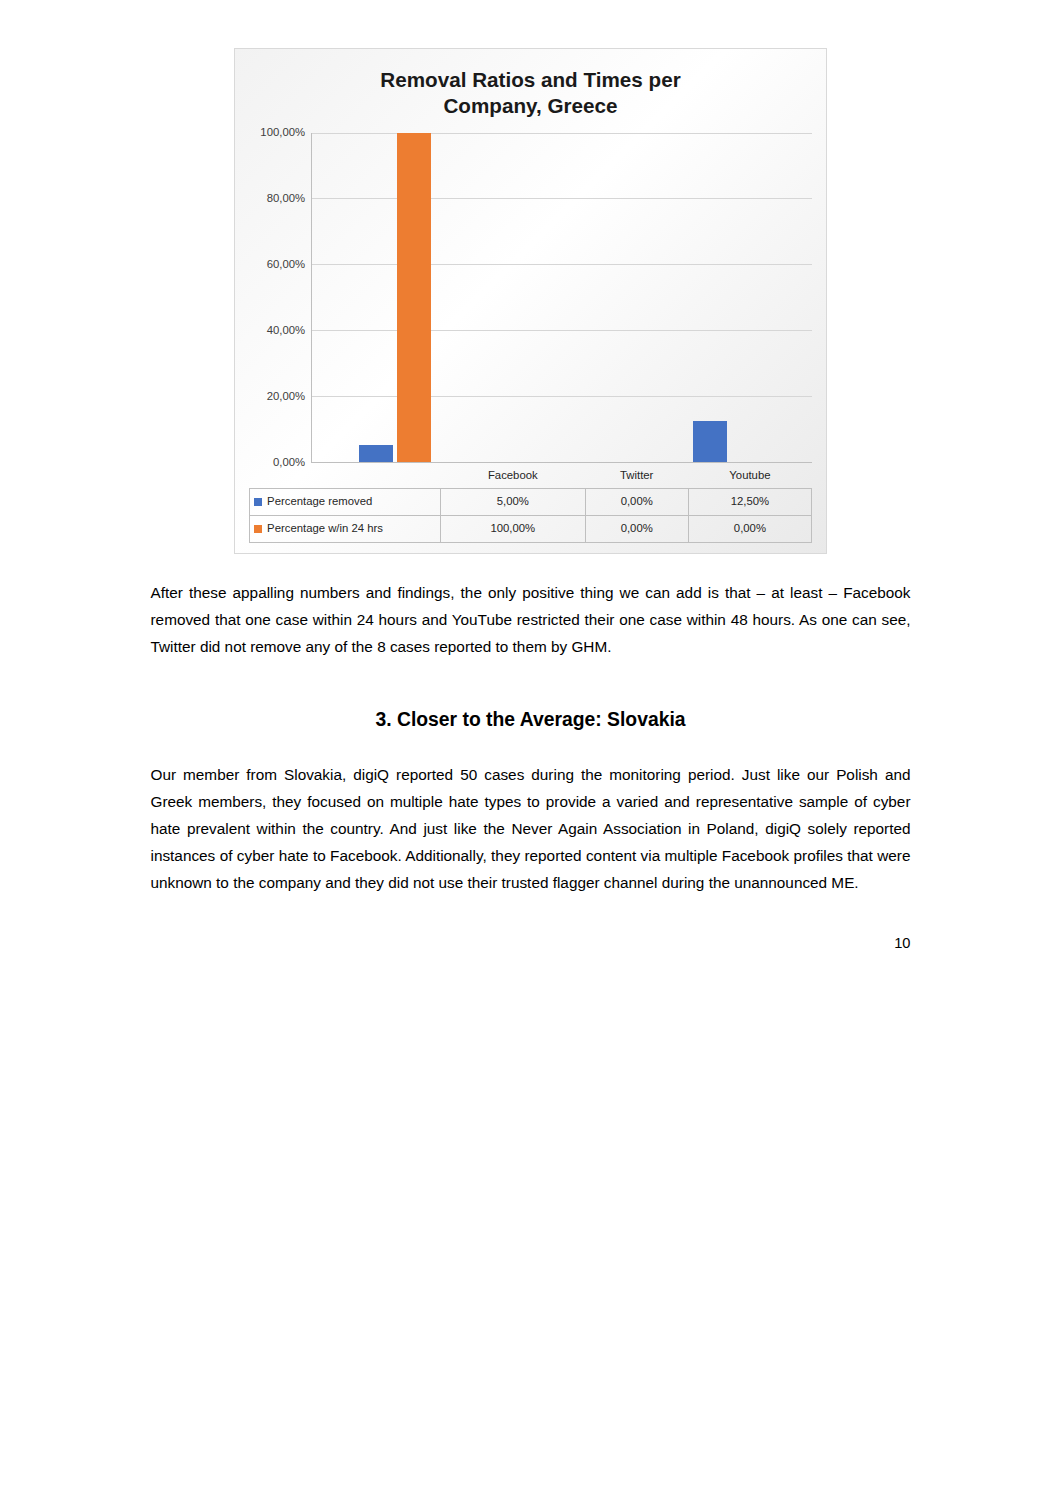Removal Ratios and Times per
Company, Greece
100,00% 80,00% 60,00% 40,00% 20,00% 0,00%
| | Facebook | Twitter | Youtube |
| Percentage removed | 5,00% | 0,00% | 12,50% |
| Percentage w/in 24 hrs | 100,00% | 0,00% | 0,00% |
After these appalling numbers and findings, the only positive thing we can add is that – at least – Facebook removed that one case within 24 hours and YouTube restricted their one case within 48 hours. As one can see, Twitter did not remove any of the 8 cases reported to them by GHM.
3. Closer to the Average: Slovakia
Our member from Slovakia, digiQ reported 50 cases during the monitoring period. Just like our Polish and Greek members, they focused on multiple hate types to provide a varied and representative sample of cyber hate prevalent within the country. And just like the Never Again Association in Poland, digiQ solely reported instances of cyber hate to Facebook. Additionally, they reported content via multiple Facebook profiles that were unknown to the company and they did not use their trusted flagger channel during the unannounced ME.
10